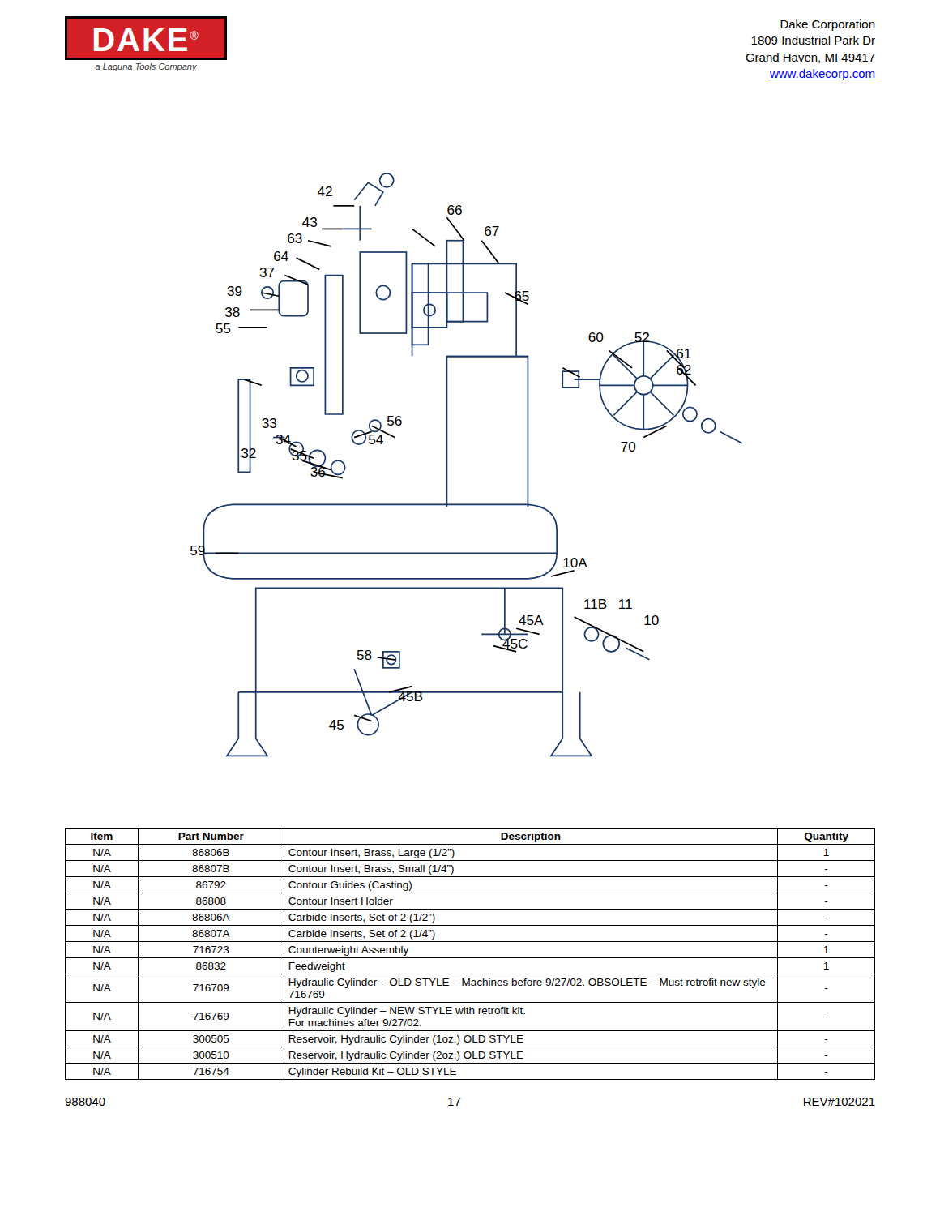DAKE®
a Laguna Tools Company
Dake Corporation
1809 Industrial Park Dr
Grand Haven, MI 49417
www.dakecorp.com
42 43 63 64 37 39 38 55 33 34 35 36 32 56 54 66 67 65 60 52 61 62 70 59 10A 11B 11 10 45A 45C 58 45B 45
| Item | Part Number | Description | Quantity |
| --- | --- | --- | --- |
| N/A | 86806B | Contour Insert, Brass, Large (1/2”) | 1 |
| N/A | 86807B | Contour Insert, Brass, Small (1/4”) | - |
| N/A | 86792 | Contour Guides (Casting) | - |
| N/A | 86808 | Contour Insert Holder | - |
| N/A | 86806A | Carbide Inserts, Set of 2 (1/2”) | - |
| N/A | 86807A | Carbide Inserts, Set of 2 (1/4”) | - |
| N/A | 716723 | Counterweight Assembly | 1 |
| N/A | 86832 | Feedweight | 1 |
| N/A | 716709 | Hydraulic Cylinder – OLD STYLE – Machines before 9/27/02. OBSOLETE – Must retrofit new style 716769 | - |
| N/A | 716769 | Hydraulic Cylinder – NEW STYLE with retrofit kit. For machines after 9/27/02. | - |
| N/A | 300505 | Reservoir, Hydraulic Cylinder (1oz.) OLD STYLE | - |
| N/A | 300510 | Reservoir, Hydraulic Cylinder (2oz.) OLD STYLE | - |
| N/A | 716754 | Cylinder Rebuild Kit – OLD STYLE | - |
988040
17
REV#102021